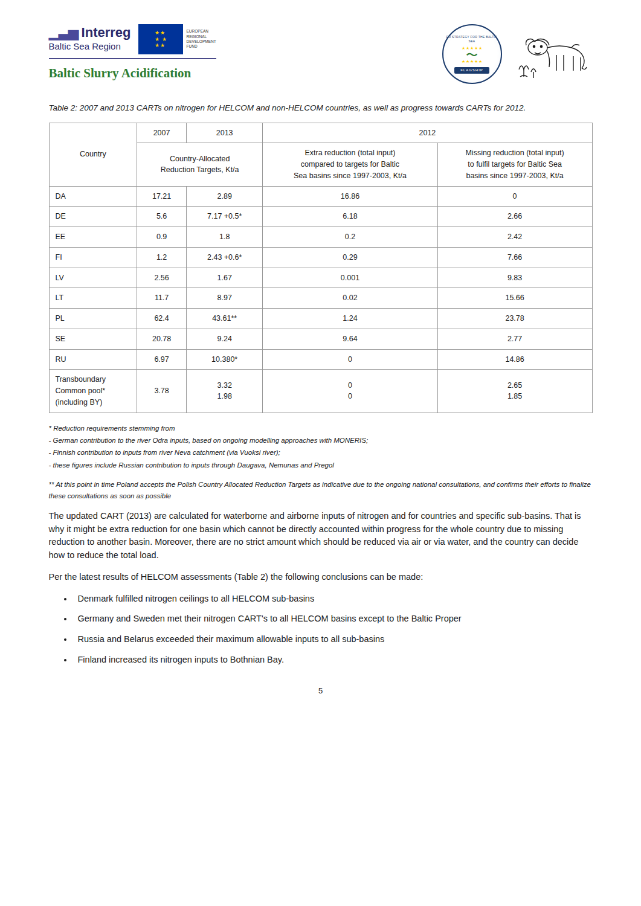▁▃▅ Interreg
Baltic Sea Region
★ ★
★ ★
★ ★
EUROPEAN
REGIONAL
DEVELOPMENT
FUND
Baltic Slurry Acidification
EU STRATEGY FOR THE BALTIC SEA
★★★★★
〜
★★★★★
FLAGSHIP
Table 2: 2007 and 2013 CARTs on nitrogen for HELCOM and non-HELCOM countries, as well as progress towards CARTs for 2012.
| Country | 2007 | 2013 | 2012 |
| --- | --- | --- | --- |
| Country-Allocated Reduction Targets, Kt/a | Extra reduction (total input) compared to targets for Baltic Sea basins since 1997-2003, Kt/a | Missing reduction (total input) to fulfil targets for Baltic Sea basins since 1997-2003, Kt/a |
| DA | 17.21 | 2.89 | 16.86 | 0 |
| DE | 5.6 | 7.17 +0.5* | 6.18 | 2.66 |
| EE | 0.9 | 1.8 | 0.2 | 2.42 |
| FI | 1.2 | 2.43 +0.6* | 0.29 | 7.66 |
| LV | 2.56 | 1.67 | 0.001 | 9.83 |
| LT | 11.7 | 8.97 | 0.02 | 15.66 |
| PL | 62.4 | 43.61** | 1.24 | 23.78 |
| SE | 20.78 | 9.24 | 9.64 | 2.77 |
| RU | 6.97 | 10.380* | 0 | 14.86 |
| Transboundary Common pool* (including BY) | 3.78 | 3.32 1.98 | 0 0 | 2.65 1.85 |
* Reduction requirements stemming from
- German contribution to the river Odra inputs, based on ongoing modelling approaches with MONERIS;
- Finnish contribution to inputs from river Neva catchment (via Vuoksi river);
- these figures include Russian contribution to inputs through Daugava, Nemunas and Pregol
** At this point in time Poland accepts the Polish Country Allocated Reduction Targets as indicative due to the ongoing national consultations, and confirms their efforts to finalize these consultations as soon as possible
The updated CART (2013) are calculated for waterborne and airborne inputs of nitrogen and for countries and specific sub-basins. That is why it might be extra reduction for one basin which cannot be directly accounted within progress for the whole country due to missing reduction to another basin. Moreover, there are no strict amount which should be reduced via air or via water, and the country can decide how to reduce the total load.
Per the latest results of HELCOM assessments (Table 2) the following conclusions can be made:
Denmark fulfilled nitrogen ceilings to all HELCOM sub-basins
Germany and Sweden met their nitrogen CART's to all HELCOM basins except to the Baltic Proper
Russia and Belarus exceeded their maximum allowable inputs to all sub-basins
Finland increased its nitrogen inputs to Bothnian Bay.
5